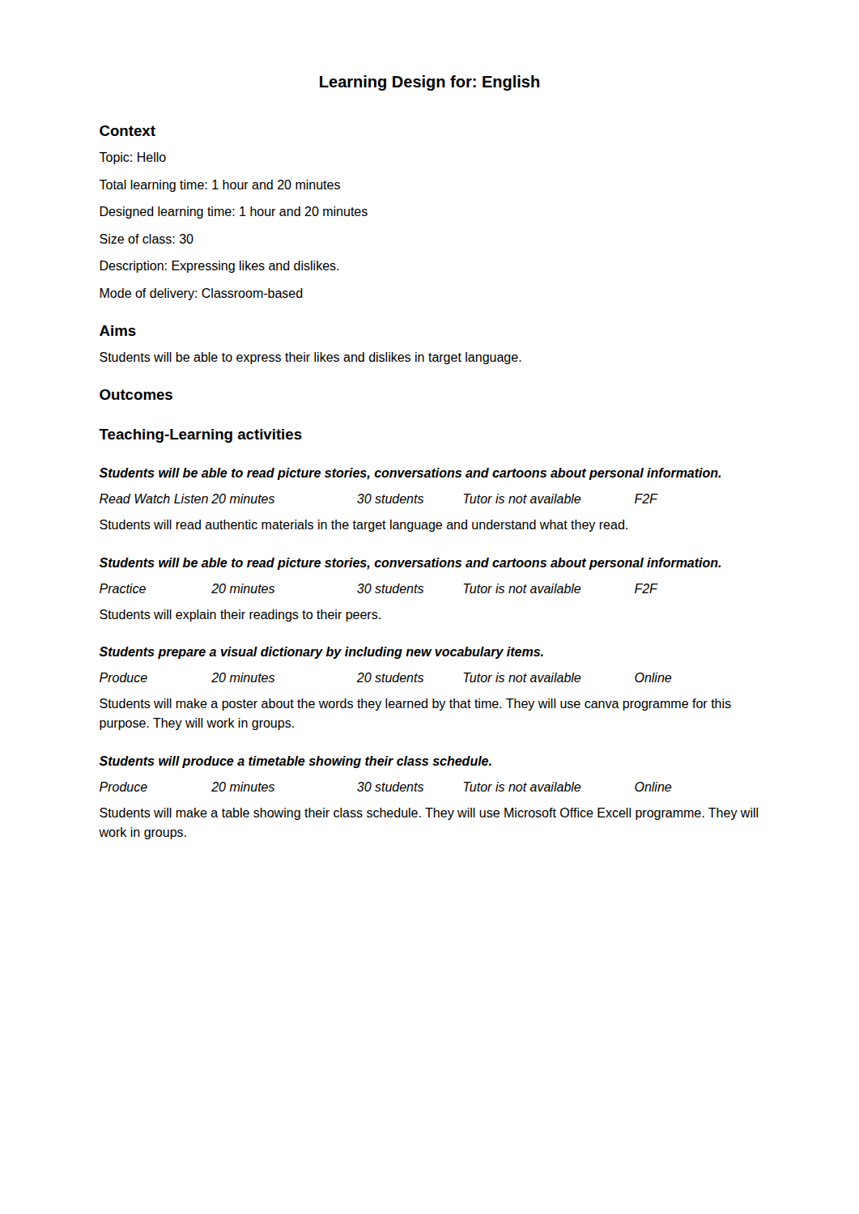Learning Design for: English
Context
Topic: Hello
Total learning time: 1 hour and 20 minutes
Designed learning time: 1 hour and 20 minutes
Size of class: 30
Description: Expressing likes and dislikes.
Mode of delivery: Classroom-based
Aims
Students will be able to express their likes and dislikes in target language.
Outcomes
Teaching-Learning activities
Students will be able to read picture stories, conversations and cartoons about personal information.
Read Watch Listen 20 minutes 30 students Tutor is not available F2F
Students will read authentic materials in the target language and understand what they read.
Students will be able to read picture stories, conversations and cartoons about personal information.
Practice 20 minutes 30 students Tutor is not available F2F
Students will explain their readings to their peers.
Students prepare a visual dictionary by including new vocabulary items.
Produce 20 minutes 20 students Tutor is not available Online
Students will make a poster about the words they learned by that time. They will use canva programme for this purpose. They will work in groups.
Students will produce a timetable showing their class schedule.
Produce 20 minutes 30 students Tutor is not available Online
Students will make a table showing their class schedule. They will use Microsoft Office Excell programme. They will work in groups.